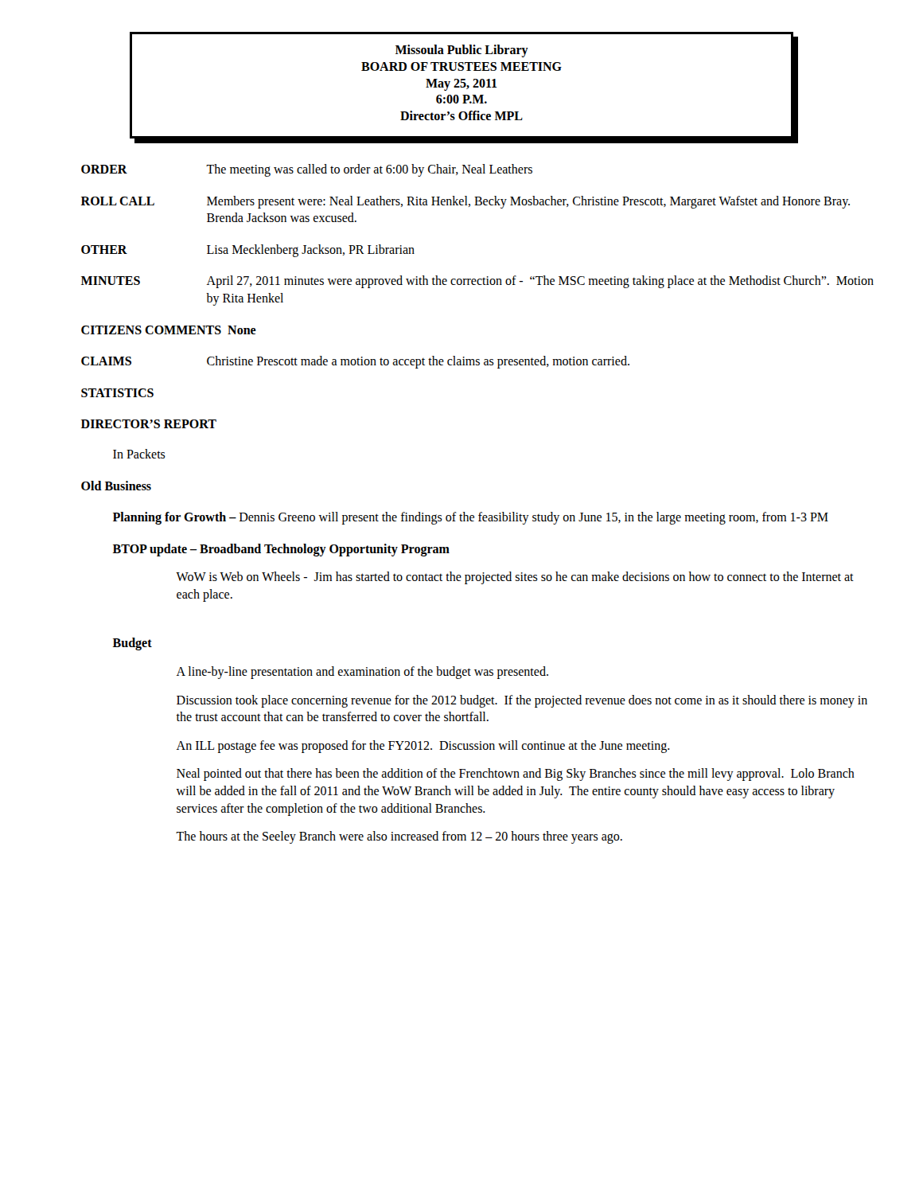Missoula Public Library
BOARD OF TRUSTEES MEETING
May 25, 2011
6:00 P.M.
Director’s Office MPL
ORDER
The meeting was called to order at 6:00 by Chair, Neal Leathers
ROLL CALL
Members present were: Neal Leathers, Rita Henkel, Becky Mosbacher, Christine Prescott, Margaret Wafstet and Honore Bray. Brenda Jackson was excused.
OTHER
Lisa Mecklenberg Jackson, PR Librarian
MINUTES
April 27, 2011 minutes were approved with the correction of - “The MSC meeting taking place at the Methodist Church”. Motion by Rita Henkel
CITIZENS COMMENTS None
CLAIMS
Christine Prescott made a motion to accept the claims as presented, motion carried.
STATISTICS
DIRECTOR’S REPORT
In Packets
Old Business
Planning for Growth – Dennis Greeno will present the findings of the feasibility study on June 15, in the large meeting room, from 1-3 PM
BTOP update – Broadband Technology Opportunity Program
WoW is Web on Wheels - Jim has started to contact the projected sites so he can make decisions on how to connect to the Internet at each place.
Budget
A line-by-line presentation and examination of the budget was presented.
Discussion took place concerning revenue for the 2012 budget. If the projected revenue does not come in as it should there is money in the trust account that can be transferred to cover the shortfall.
An ILL postage fee was proposed for the FY2012. Discussion will continue at the June meeting.
Neal pointed out that there has been the addition of the Frenchtown and Big Sky Branches since the mill levy approval. Lolo Branch will be added in the fall of 2011 and the WoW Branch will be added in July. The entire county should have easy access to library services after the completion of the two additional Branches.
The hours at the Seeley Branch were also increased from 12 – 20 hours three years ago.